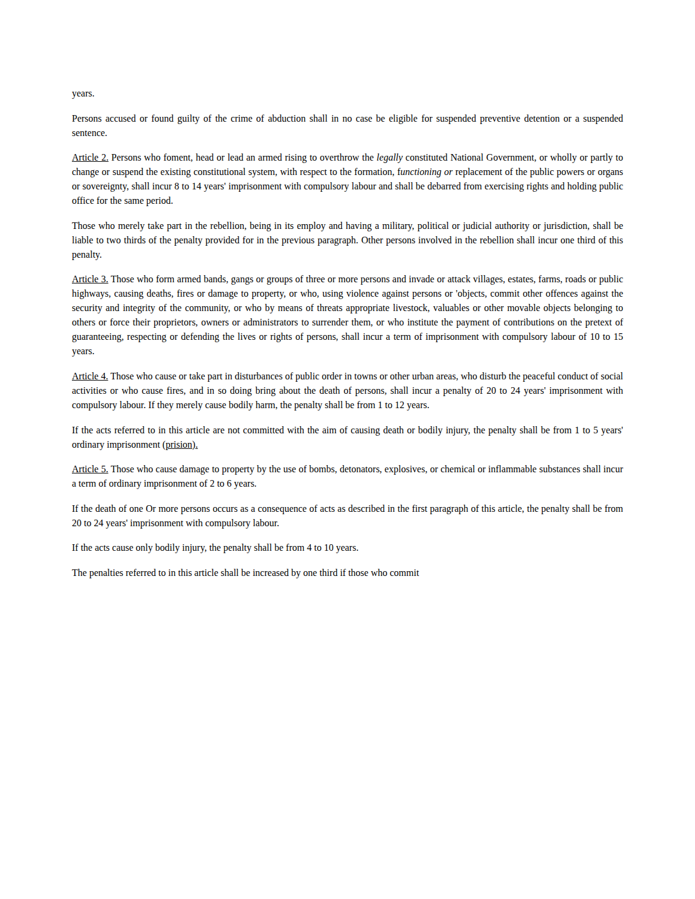years.
Persons accused or found guilty of the crime of abduction shall in no case be eligible for suspended preventive detention or a suspended sentence.
Article 2. Persons who foment, head or lead an armed rising to overthrow the legally constituted National Government, or wholly or partly to change or suspend the existing constitutional system, with respect to the formation, functioning or replacement of the public powers or organs or sovereignty, shall incur 8 to 14 years' imprisonment with compulsory labour and shall be debarred from exercising rights and holding public office for the same period.
Those who merely take part in the rebellion, being in its employ and having a military, political or judicial authority or jurisdiction, shall be liable to two thirds of the penalty provided for in the previous paragraph. Other persons involved in the rebellion shall incur one third of this penalty.
Article 3. Those who form armed bands, gangs or groups of three or more persons and invade or attack villages, estates, farms, roads or public highways, causing deaths, fires or damage to property, or who, using violence against persons or 'objects, commit other offences against the security and integrity of the community, or who by means of threats appropriate livestock, valuables or other movable objects belonging to others or force their proprietors, owners or administrators to surrender them, or who institute the payment of contributions on the pretext of guaranteeing, respecting or defending the lives or rights of persons, shall incur a term of imprisonment with compulsory labour of 10 to 15 years.
Article 4. Those who cause or take part in disturbances of public order in towns or other urban areas, who disturb the peaceful conduct of social activities or who cause fires, and in so doing bring about the death of persons, shall incur a penalty of 20 to 24 years' imprisonment with compulsory labour. If they merely cause bodily harm, the penalty shall be from 1 to 12 years.
If the acts referred to in this article are not committed with the aim of causing death or bodily injury, the penalty shall be from 1 to 5 years' ordinary imprisonment (prision).
Article 5. Those who cause damage to property by the use of bombs, detonators, explosives, or chemical or inflammable substances shall incur a term of ordinary imprisonment of 2 to 6 years.
If the death of one Or more persons occurs as a consequence of acts as described in the first paragraph of this article, the penalty shall be from 20 to 24 years' imprisonment with compulsory labour.
If the acts cause only bodily injury, the penalty shall be from 4 to 10 years.
The penalties referred to in this article shall be increased by one third if those who commit